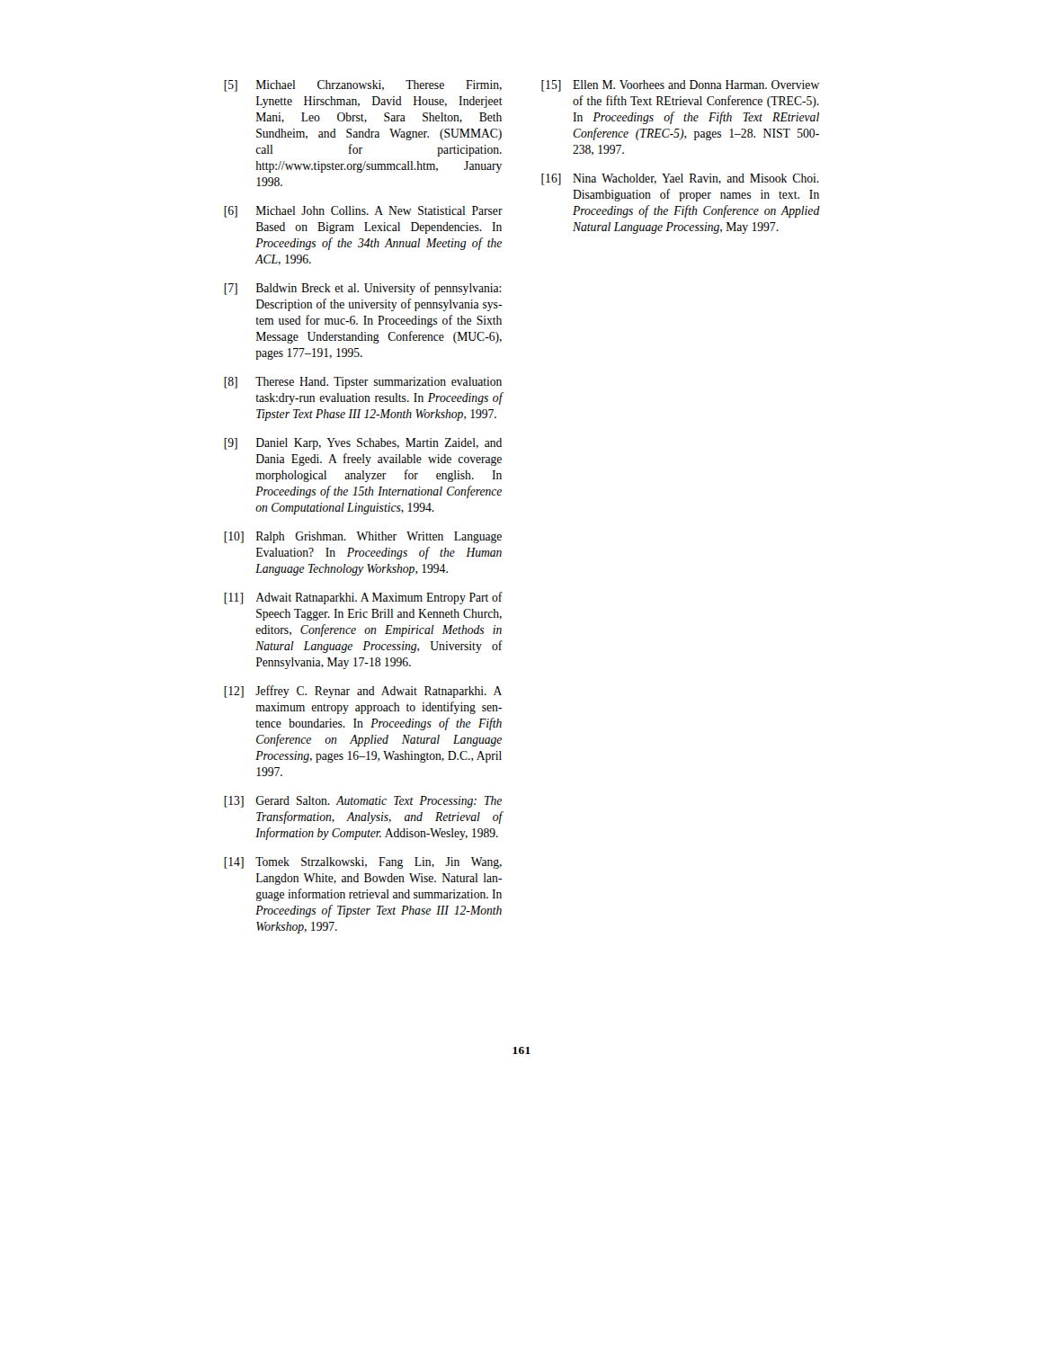[5] Michael Chrzanowski, Therese Firmin, Lynette Hirschman, David House, Inderjeet Mani, Leo Obrst, Sara Shelton, Beth Sundheim, and Sandra Wagner. (SUMMAC) call for participation. http://www.tipster.org/summcall.htm, January 1998.
[6] Michael John Collins. A New Statistical Parser Based on Bigram Lexical Dependencies. In Proceedings of the 34th Annual Meeting of the ACL, 1996.
[7] Baldwin Breck et al. University of pennsylvania: Description of the university of pennsylvania system used for muc-6. In Proceedings of the Sixth Message Understanding Conference (MUC-6), pages 177–191, 1995.
[8] Therese Hand. Tipster summarization evaluation task:dry-run evaluation results. In Proceedings of Tipster Text Phase III 12-Month Workshop, 1997.
[9] Daniel Karp, Yves Schabes, Martin Zaidel, and Dania Egedi. A freely available wide coverage morphological analyzer for english. In Proceedings of the 15th International Conference on Computational Linguistics, 1994.
[10] Ralph Grishman. Whither Written Language Evaluation? In Proceedings of the Human Language Technology Workshop, 1994.
[11] Adwait Ratnaparkhi. A Maximum Entropy Part of Speech Tagger. In Eric Brill and Kenneth Church, editors, Conference on Empirical Methods in Natural Language Processing, University of Pennsylvania, May 17-18 1996.
[12] Jeffrey C. Reynar and Adwait Ratnaparkhi. A maximum entropy approach to identifying sentence boundaries. In Proceedings of the Fifth Conference on Applied Natural Language Processing, pages 16–19, Washington, D.C., April 1997.
[13] Gerard Salton. Automatic Text Processing: The Transformation, Analysis, and Retrieval of Information by Computer. Addison-Wesley, 1989.
[14] Tomek Strzalkowski, Fang Lin, Jin Wang, Langdon White, and Bowden Wise. Natural language information retrieval and summarization. In Proceedings of Tipster Text Phase III 12-Month Workshop, 1997.
[15] Ellen M. Voorhees and Donna Harman. Overview of the fifth Text REtrieval Conference (TREC-5). In Proceedings of the Fifth Text REtrieval Conference (TREC-5), pages 1–28. NIST 500-238, 1997.
[16] Nina Wacholder, Yael Ravin, and Misook Choi. Disambiguation of proper names in text. In Proceedings of the Fifth Conference on Applied Natural Language Processing, May 1997.
161